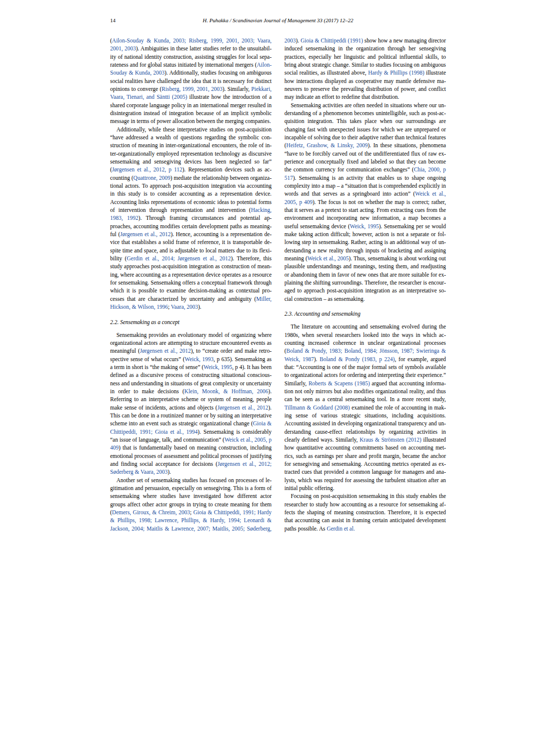14
H. Puhakka / Scandinavian Journal of Management 33 (2017) 12–22
(Ailon-Souday & Kunda, 2003; Risberg, 1999, 2001, 2003; Vaara, 2001, 2003). Ambiguities in these latter studies refer to the unsuitability of national identity construction, assisting struggles for local separateness and for global status initiated by international mergers (Ailon-Souday & Kunda, 2003). Additionally, studies focusing on ambiguous social realities have challenged the idea that it is necessary for distinct opinions to converge (Risberg, 1999, 2001, 2003). Similarly, Piekkari, Vaara, Tienari, and Säntti (2005) illustrate how the introduction of a shared corporate language policy in an international merger resulted in disintegration instead of integration because of an implicit symbolic message in terms of power allocation between the merging companies.
Additionally, while these interpretative studies on post-acquisition “have addressed a wealth of questions regarding the symbolic construction of meaning in inter-organizational encounters, the role of inter-organizationally employed representation technology as discursive sensemaking and sensegiving devices has been neglected so far” (Jørgensen et al., 2012, p 112). Representation devices such as accounting (Quattrone, 2009) mediate the relationship between organizational actors. To approach post-acquisition integration via accounting in this study is to consider accounting as a representation device. Accounting links representations of economic ideas to potential forms of intervention through representation and intervention (Hacking, 1983, 1992). Through framing circumstances and potential approaches, accounting modifies certain development paths as meaningful (Jørgensen et al., 2012). Hence, accounting is a representation device that establishes a solid frame of reference, it is transportable despite time and space, and is adjustable to local matters due to its flexibility (Gerdin et al., 2014; Jørgensen et al., 2012). Therefore, this study approaches post-acquisition integration as construction of meaning, where accounting as a representation device operates as a resource for sensemaking. Sensemaking offers a conceptual framework through which it is possible to examine decision-making as contextual processes that are characterized by uncertainty and ambiguity (Miller, Hickson, & Wilson, 1996; Vaara, 2003).
2.2. Sensemaking as a concept
Sensemaking provides an evolutionary model of organizing where organizational actors are attempting to structure encountered events as meaningful (Jørgensen et al., 2012), to “create order and make retrospective sense of what occurs” (Weick, 1993, p 635). Sensemaking as a term in short is “the making of sense” (Weick, 1995, p 4). It has been defined as a discursive process of constructing situational consciousness and understanding in situations of great complexity or uncertainty in order to make decisions (Klein, Moonk, & Hoffman, 2006). Referring to an interpretative scheme or system of meaning, people make sense of incidents, actions and objects (Jørgensen et al., 2012). This can be done in a routinized manner or by suiting an interpretative scheme into an event such as strategic organizational change (Gioia & Chittipeddi, 1991; Gioia et al., 1994). Sensemaking is considerably “an issue of language, talk, and communication” (Weick et al., 2005, p 409) that is fundamentally based on meaning construction, including emotional processes of assessment and political processes of justifying and finding social acceptance for decisions (Jørgensen et al., 2012; Søderberg & Vaara, 2003).
Another set of sensemaking studies has focused on processes of legitimation and persuasion, especially on sensegiving. This is a form of sensemaking where studies have investigated how different actor groups affect other actor groups in trying to create meaning for them (Demers, Giroux, & Chreim, 2003; Gioia & Chittipeddi, 1991; Hardy & Phillips, 1998; Lawrence, Phillips, & Hardy, 1994; Leonardi & Jackson, 2004; Maitlis & Lawrence, 2007; Maitlis, 2005; Søderberg, 2003). Gioia & Chittipeddi (1991) show how a new managing director induced sensemaking in the organization through her sensegiving practices, especially her linguistic and political influential skills, to bring about strategic change. Similar to studies focusing on ambiguous social realities, as illustrated above, Hardy & Phillips (1998) illustrate how interactions displayed as cooperative may mantle defensive maneuvers to preserve the prevailing distribution of power, and conflict may indicate an effort to redefine that distribution.
Sensemaking activities are often needed in situations where our understanding of a phenomenon becomes unintelligible, such as post-acquisition integration. This takes place when our surroundings are changing fast with unexpected issues for which we are unprepared or incapable of solving due to their adaptive rather than technical features (Heifetz, Grashow, & Linsky, 2009). In these situations, phenomena “have to be forcibly carved out of the undifferentiated flux of raw experience and conceptually fixed and labeled so that they can become the common currency for communication exchanges” (Chia, 2000, p 517). Sensemaking is an activity that enables us to shape ongoing complexity into a map – a “situation that is comprehended explicitly in words and that serves as a springboard into action” (Weick et al., 2005, p 409). The focus is not on whether the map is correct; rather, that it serves as a pretext to start acting. From extracting cues from the environment and incorporating new information, a map becomes a useful sensemaking device (Weick, 1995). Sensemaking per se would make taking action difficult; however, action is not a separate or following step in sensemaking. Rather, acting is an additional way of understanding a new reality through inputs of bracketing and assigning meaning (Weick et al., 2005). Thus, sensemaking is about working out plausible understandings and meanings, testing them, and readjusting or abandoning them in favor of new ones that are more suitable for explaining the shifting surroundings. Therefore, the researcher is encouraged to approach post-acquisition integration as an interpretative social construction – as sensemaking.
2.3. Accounting and sensemaking
The literature on accounting and sensemaking evolved during the 1980s, when several researchers looked into the ways in which accounting increased coherence in unclear organizational processes (Boland & Pondy, 1983; Boland, 1984; Jönsson, 1987; Swieringa & Weick, 1987). Boland & Pondy (1983, p 224), for example, argued that: “Accounting is one of the major formal sets of symbols available to organizational actors for ordering and interpreting their experience.” Similarly, Roberts & Scapens (1985) argued that accounting information not only mirrors but also modifies organizational reality, and thus can be seen as a central sensemaking tool. In a more recent study, Tillmann & Goddard (2008) examined the role of accounting in making sense of various strategic situations, including acquisitions. Accounting assisted in developing organizational transparency and understanding cause-effect relationships by organizing activities in clearly defined ways. Similarly, Kraus & Strömsten (2012) illustrated how quantitative accounting commitments based on accounting metrics, such as earnings per share and profit margin, became the anchor for sensegiving and sensemaking. Accounting metrics operated as extracted cues that provided a common language for managers and analysts, which was required for assessing the turbulent situation after an initial public offering.
Focusing on post-acquisition sensemaking in this study enables the researcher to study how accounting as a resource for sensemaking affects the shaping of meaning construction. Therefore, it is expected that accounting can assist in framing certain anticipated development paths possible. As Gerdin et al.